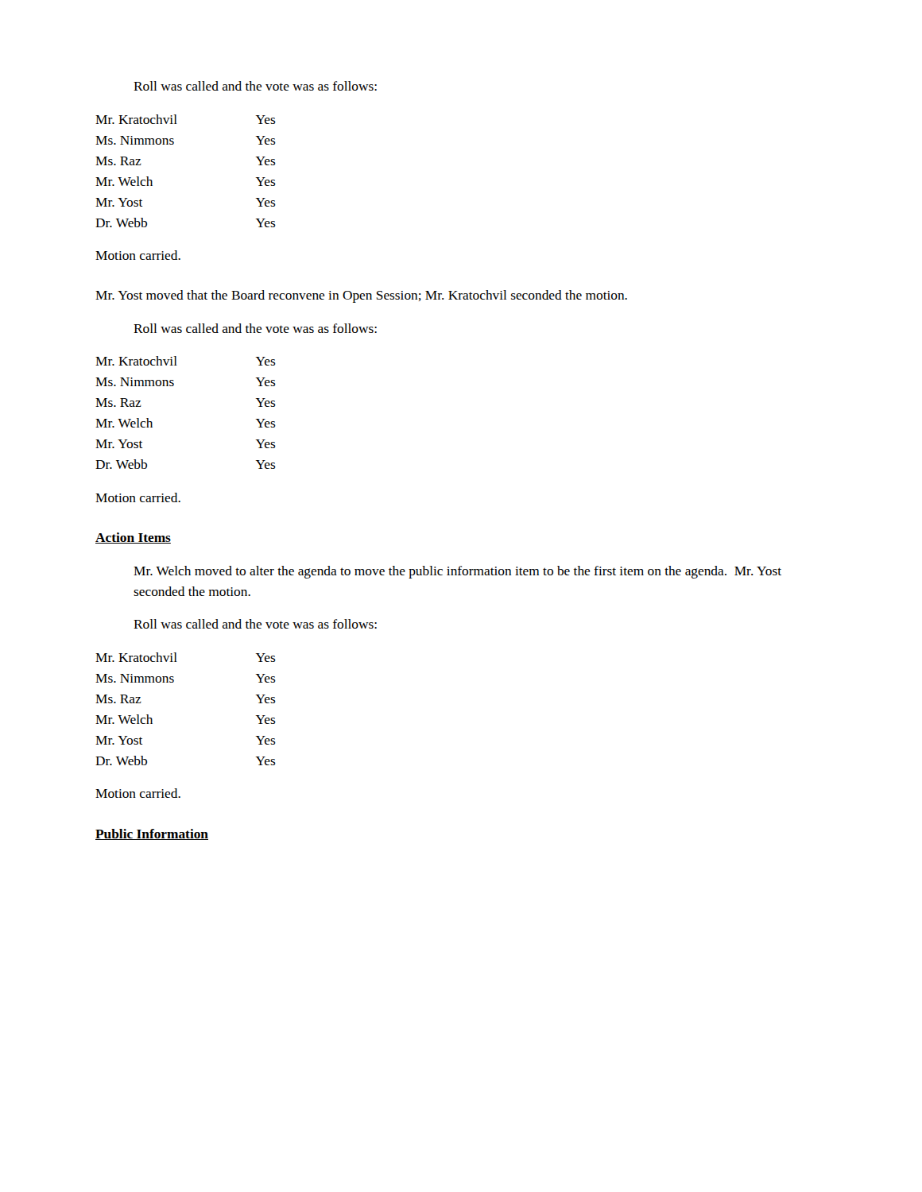Roll was called and the vote was as follows:
| Mr. Kratochvil | Yes |
| Ms. Nimmons | Yes |
| Ms. Raz | Yes |
| Mr. Welch | Yes |
| Mr. Yost | Yes |
| Dr. Webb | Yes |
Motion carried.
Mr. Yost moved that the Board reconvene in Open Session; Mr. Kratochvil seconded the motion.
Roll was called and the vote was as follows:
| Mr. Kratochvil | Yes |
| Ms. Nimmons | Yes |
| Ms. Raz | Yes |
| Mr. Welch | Yes |
| Mr. Yost | Yes |
| Dr. Webb | Yes |
Motion carried.
Action Items
Mr. Welch moved to alter the agenda to move the public information item to be the first item on the agenda. Mr. Yost seconded the motion.
Roll was called and the vote was as follows:
| Mr. Kratochvil | Yes |
| Ms. Nimmons | Yes |
| Ms. Raz | Yes |
| Mr. Welch | Yes |
| Mr. Yost | Yes |
| Dr. Webb | Yes |
Motion carried.
Public Information